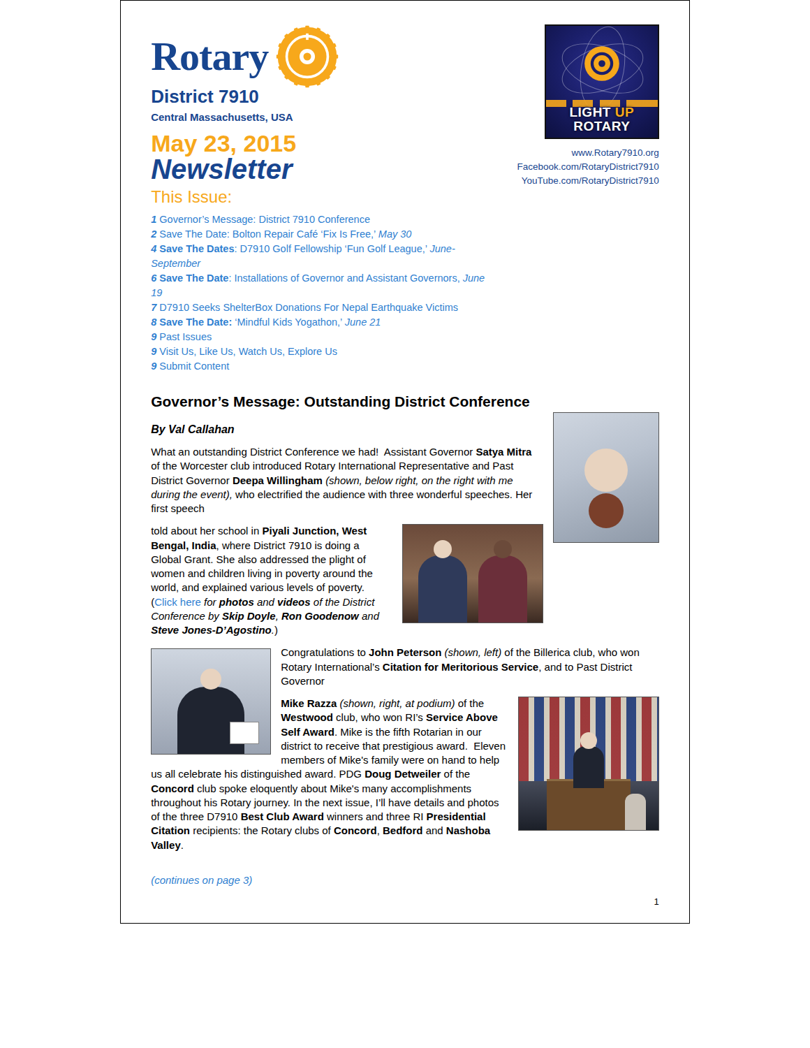Rotary
District 7910
Central Massachusetts, USA
May 23, 2015
Newsletter
This Issue:
1 Governor’s Message: District 7910 Conference
2 Save The Date: Bolton Repair Café ‘Fix Is Free,’ May 30
4 Save The Dates: D7910 Golf Fellowship ‘Fun Golf League,’ June-September
6 Save The Date: Installations of Governor and Assistant Governors, June 19
7 D7910 Seeks ShelterBox Donations For Nepal Earthquake Victims
8 Save The Date: ‘Mindful Kids Yogathon,’ June 21
9 Past Issues
9 Visit Us, Like Us, Watch Us, Explore Us
9 Submit Content
LIGHT UP
ROTARY
www.Rotary7910.org
Facebook.com/RotaryDistrict7910
YouTube.com/RotaryDistrict7910
Governor’s Message: Outstanding District Conference
By Val Callahan
What an outstanding District Conference we had! Assistant Governor Satya Mitra of the Worcester club introduced Rotary International Representative and Past District Governor Deepa Willingham (shown, below right, on the right with me during the event), who electrified the audience with three wonderful speeches. Her first speech
told about her school in Piyali Junction, West Bengal, India, where District 7910 is doing a Global Grant. She also addressed the plight of women and children living in poverty around the world, and explained various levels of poverty. (Click here for photos and videos of the District Conference by Skip Doyle, Ron Goodenow and Steve Jones-D’Agostino.)
Congratulations to John Peterson (shown, left) of the Billerica club, who won Rotary International’s Citation for Meritorious Service, and to Past District Governor
Mike Razza (shown, right, at podium) of the Westwood club, who won RI’s Service Above Self Award. Mike is the fifth Rotarian in our district to receive that prestigious award. Eleven members of Mike's family were on hand to help us all celebrate his distinguished award. PDG Doug Detweiler of the Concord club spoke eloquently about Mike's many accomplishments throughout his Rotary journey. In the next issue, I’ll have details and photos of the three D7910 Best Club Award winners and three RI Presidential Citation recipients: the Rotary clubs of Concord, Bedford and Nashoba Valley.
(continues on page 3)
1